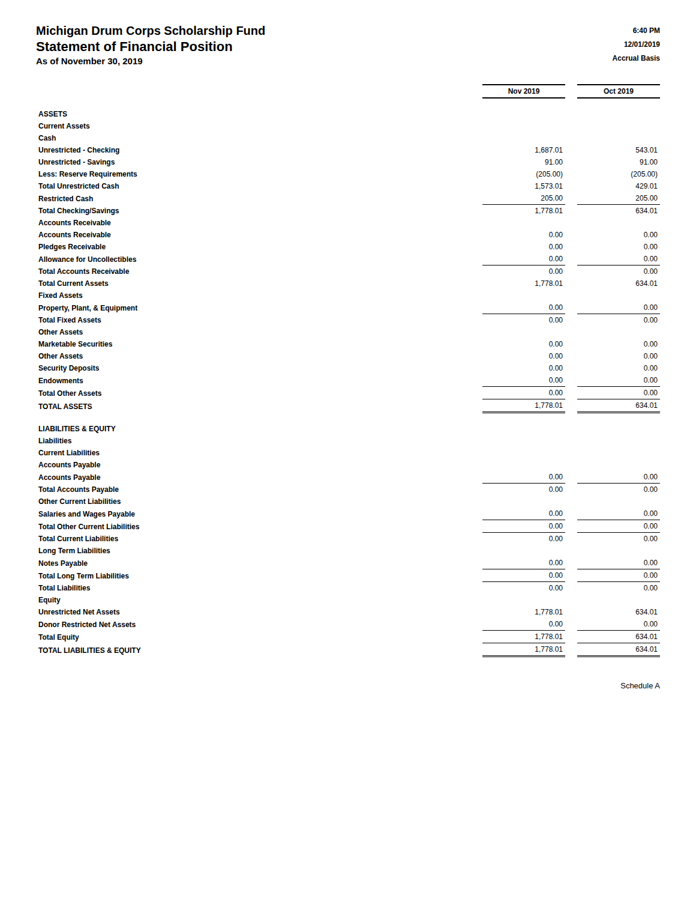Michigan Drum Corps Scholarship Fund
Statement of Financial Position
As of November 30, 2019
6:40 PM
12/01/2019
Accrual Basis
| | Nov 2019 | | Oct 2019 |
| --- | --- | --- | --- |
| ASSETS | | | |
| Current Assets | | | |
| Cash | | | |
| Unrestricted - Checking | 1,687.01 | | 543.01 |
| Unrestricted - Savings | 91.00 | | 91.00 |
| Less: Reserve Requirements | (205.00) | | (205.00) |
| Total Unrestricted Cash | 1,573.01 | | 429.01 |
| Restricted Cash | 205.00 | | 205.00 |
| Total Checking/Savings | 1,778.01 | | 634.01 |
| Accounts Receivable | | | |
| Accounts Receivable | 0.00 | | 0.00 |
| Pledges Receivable | 0.00 | | 0.00 |
| Allowance for Uncollectibles | 0.00 | | 0.00 |
| Total Accounts Receivable | 0.00 | | 0.00 |
| Total Current Assets | 1,778.01 | | 634.01 |
| Fixed Assets | | | |
| Property, Plant, & Equipment | 0.00 | | 0.00 |
| Total Fixed Assets | 0.00 | | 0.00 |
| Other Assets | | | |
| Marketable Securities | 0.00 | | 0.00 |
| Other Assets | 0.00 | | 0.00 |
| Security Deposits | 0.00 | | 0.00 |
| Endowments | 0.00 | | 0.00 |
| Total Other Assets | 0.00 | | 0.00 |
| TOTAL ASSETS | 1,778.01 | | 634.01 |
| LIABILITIES & EQUITY | | | |
| Liabilities | | | |
| Current Liabilities | | | |
| Accounts Payable | | | |
| Accounts Payable | 0.00 | | 0.00 |
| Total Accounts Payable | 0.00 | | 0.00 |
| Other Current Liabilities | | | |
| Salaries and Wages Payable | 0.00 | | 0.00 |
| Total Other Current Liabilities | 0.00 | | 0.00 |
| Total Current Liabilities | 0.00 | | 0.00 |
| Long Term Liabilities | | | |
| Notes Payable | 0.00 | | 0.00 |
| Total Long Term Liabilities | 0.00 | | 0.00 |
| Total Liabilities | 0.00 | | 0.00 |
| Equity | | | |
| Unrestricted Net Assets | 1,778.01 | | 634.01 |
| Donor Restricted Net Assets | 0.00 | | 0.00 |
| Total Equity | 1,778.01 | | 634.01 |
| TOTAL LIABILITIES & EQUITY | 1,778.01 | | 634.01 |
Schedule A